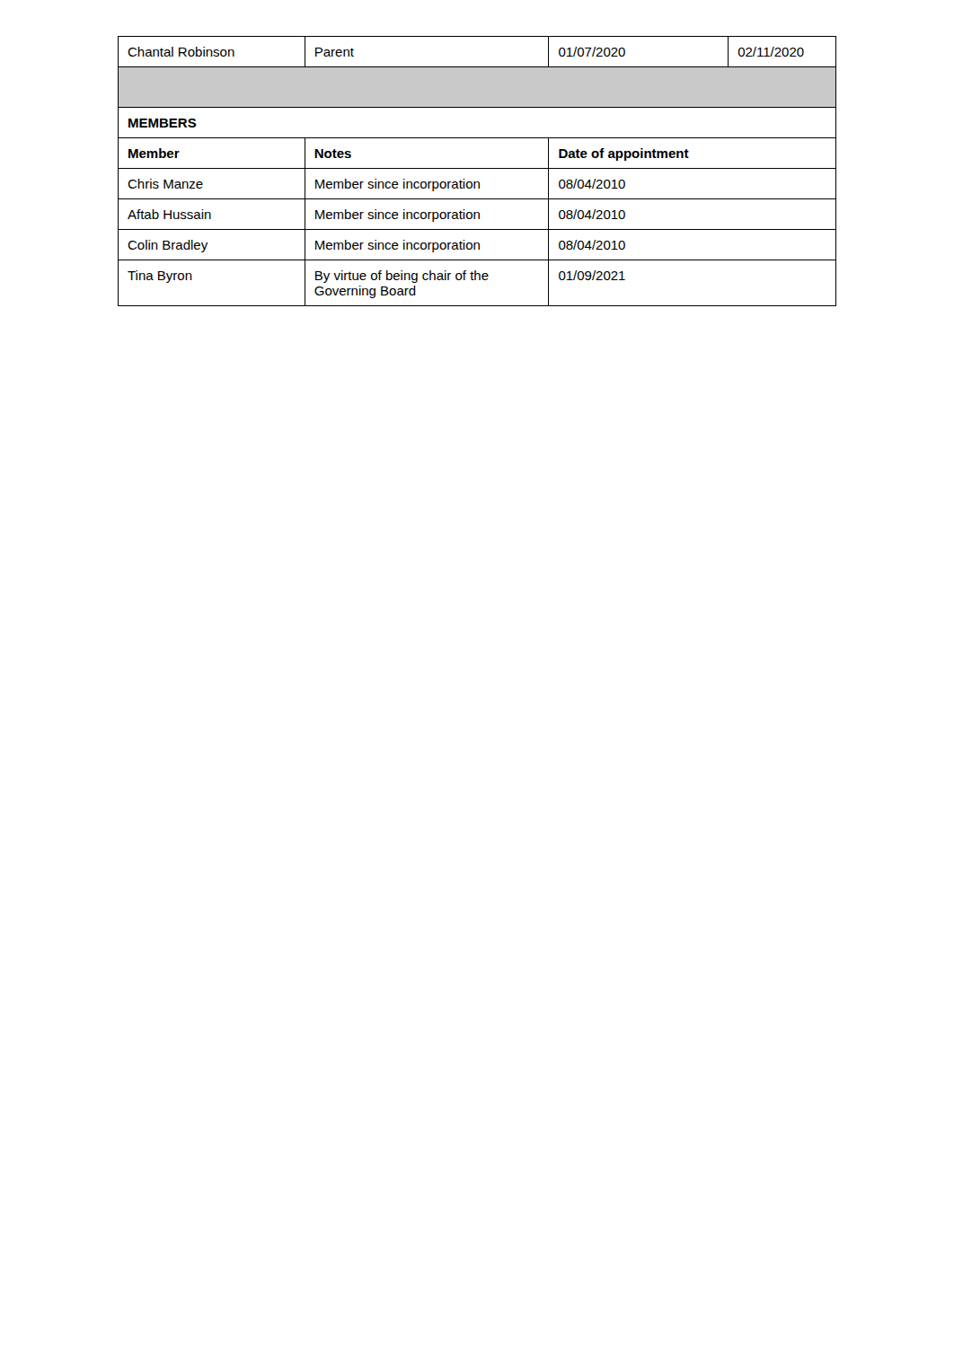| Chantal Robinson | Parent | 01/07/2020 | 02/11/2020 |
| MEMBERS |
| Member | Notes | Date of appointment |
| Chris Manze | Member since incorporation | 08/04/2010 |
| Aftab Hussain | Member since incorporation | 08/04/2010 |
| Colin Bradley | Member since incorporation | 08/04/2010 |
| Tina Byron | By virtue of being chair of the Governing Board | 01/09/2021 |